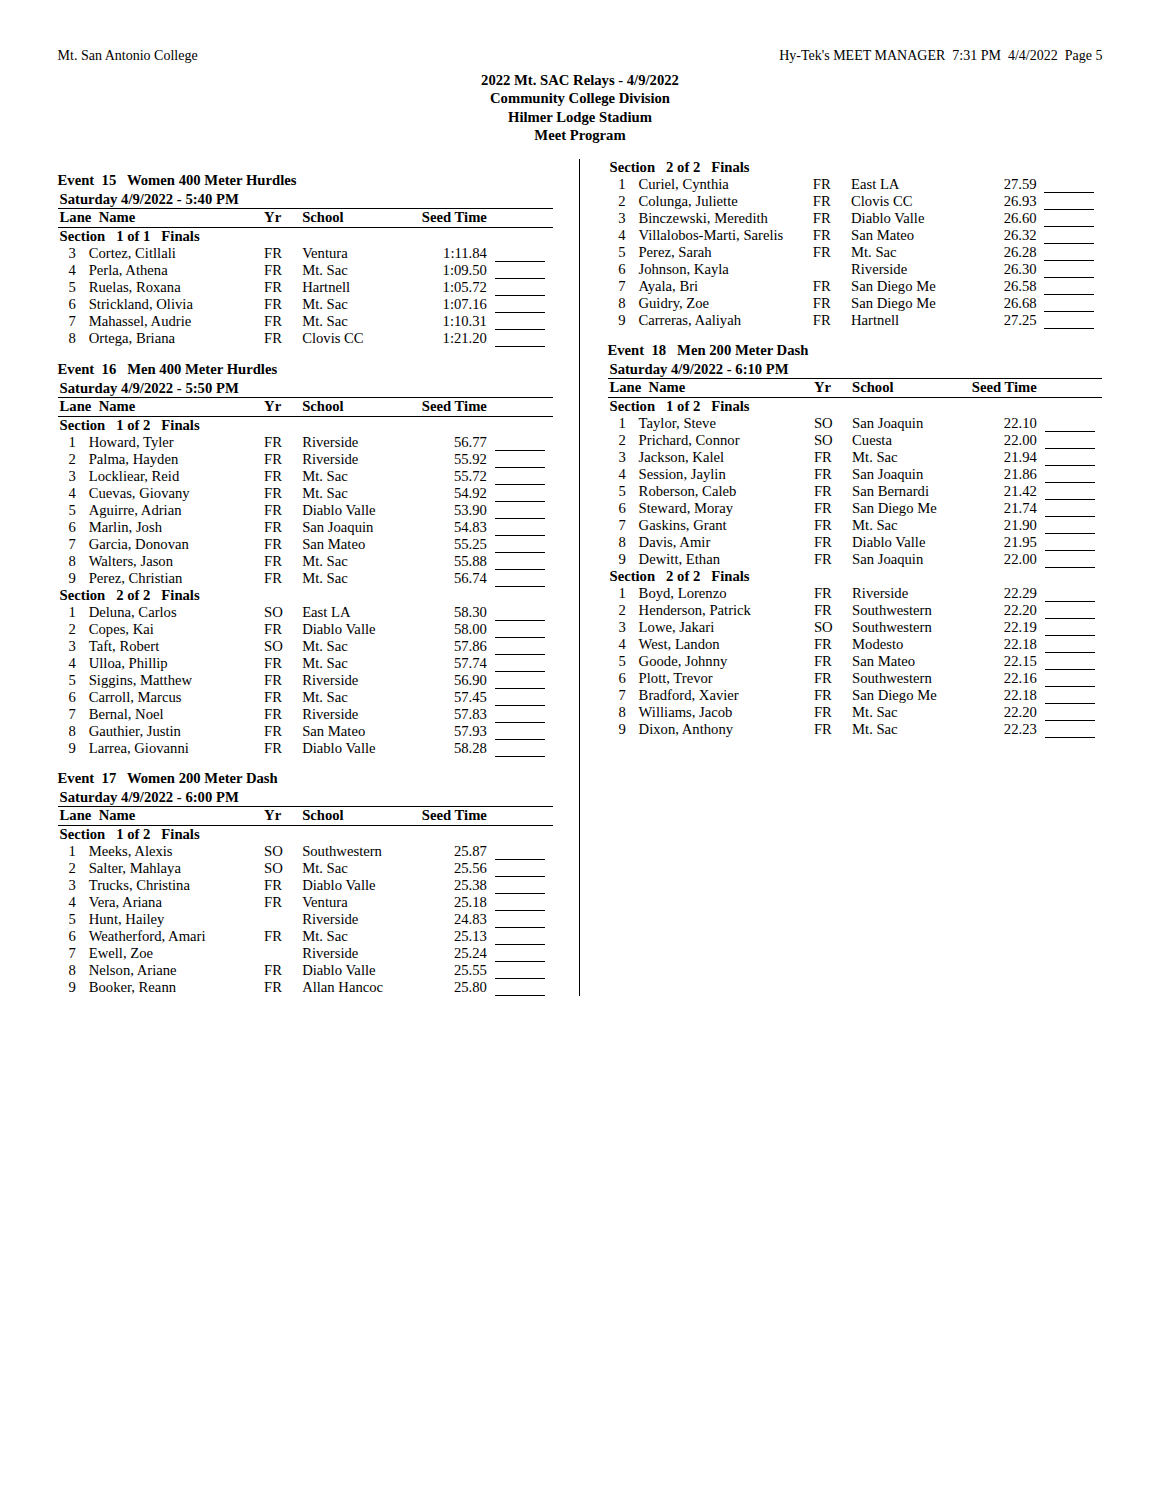Mt. San Antonio College
Hy-Tek's MEET MANAGER 7:31 PM 4/4/2022 Page 5
2022 Mt. SAC Relays - 4/9/2022
Community College Division
Hilmer Lodge Stadium
Meet Program
Event 15 Women 400 Meter Hurdles
| Saturday 4/9/2022 - 5:40 PM |
| Lane Name | Yr | School | Seed Time | |
| Section 1 of 1 Finals |
| 3 | Cortez, Citllali | FR | Ventura | 1:11.84 | |
| 4 | Perla, Athena | FR | Mt. Sac | 1:09.50 | |
| 5 | Ruelas, Roxana | FR | Hartnell | 1:05.72 | |
| 6 | Strickland, Olivia | FR | Mt. Sac | 1:07.16 | |
| 7 | Mahassel, Audrie | FR | Mt. Sac | 1:10.31 | |
| 8 | Ortega, Briana | FR | Clovis CC | 1:21.20 | |
Event 16 Men 400 Meter Hurdles
| Saturday 4/9/2022 - 5:50 PM |
| Lane Name | Yr | School | Seed Time | |
| Section 1 of 2 Finals |
| 1 | Howard, Tyler | FR | Riverside | 56.77 | |
| 2 | Palma, Hayden | FR | Riverside | 55.92 | |
| 3 | Lockliear, Reid | FR | Mt. Sac | 55.72 | |
| 4 | Cuevas, Giovany | FR | Mt. Sac | 54.92 | |
| 5 | Aguirre, Adrian | FR | Diablo Valle | 53.90 | |
| 6 | Marlin, Josh | FR | San Joaquin | 54.83 | |
| 7 | Garcia, Donovan | FR | San Mateo | 55.25 | |
| 8 | Walters, Jason | FR | Mt. Sac | 55.88 | |
| 9 | Perez, Christian | FR | Mt. Sac | 56.74 | |
| Section 2 of 2 Finals |
| 1 | Deluna, Carlos | SO | East LA | 58.30 | |
| 2 | Copes, Kai | FR | Diablo Valle | 58.00 | |
| 3 | Taft, Robert | SO | Mt. Sac | 57.86 | |
| 4 | Ulloa, Phillip | FR | Mt. Sac | 57.74 | |
| 5 | Siggins, Matthew | FR | Riverside | 56.90 | |
| 6 | Carroll, Marcus | FR | Mt. Sac | 57.45 | |
| 7 | Bernal, Noel | FR | Riverside | 57.83 | |
| 8 | Gauthier, Justin | FR | San Mateo | 57.93 | |
| 9 | Larrea, Giovanni | FR | Diablo Valle | 58.28 | |
Event 17 Women 200 Meter Dash
| Saturday 4/9/2022 - 6:00 PM |
| Lane Name | Yr | School | Seed Time | |
| Section 1 of 2 Finals |
| 1 | Meeks, Alexis | SO | Southwestern | 25.87 | |
| 2 | Salter, Mahlaya | SO | Mt. Sac | 25.56 | |
| 3 | Trucks, Christina | FR | Diablo Valle | 25.38 | |
| 4 | Vera, Ariana | FR | Ventura | 25.18 | |
| 5 | Hunt, Hailey | | Riverside | 24.83 | |
| 6 | Weatherford, Amari | FR | Mt. Sac | 25.13 | |
| 7 | Ewell, Zoe | | Riverside | 25.24 | |
| 8 | Nelson, Ariane | FR | Diablo Valle | 25.55 | |
| 9 | Booker, Reann | FR | Allan Hancoc | 25.80 | |
| Section 2 of 2 Finals |
| 1 | Curiel, Cynthia | FR | East LA | 27.59 | |
| 2 | Colunga, Juliette | FR | Clovis CC | 26.93 | |
| 3 | Binczewski, Meredith | FR | Diablo Valle | 26.60 | |
| 4 | Villalobos-Marti, Sarelis | FR | San Mateo | 26.32 | |
| 5 | Perez, Sarah | FR | Mt. Sac | 26.28 | |
| 6 | Johnson, Kayla | | Riverside | 26.30 | |
| 7 | Ayala, Bri | FR | San Diego Me | 26.58 | |
| 8 | Guidry, Zoe | FR | San Diego Me | 26.68 | |
| 9 | Carreras, Aaliyah | FR | Hartnell | 27.25 | |
Event 18 Men 200 Meter Dash
| Saturday 4/9/2022 - 6:10 PM |
| Lane Name | Yr | School | Seed Time | |
| Section 1 of 2 Finals |
| 1 | Taylor, Steve | SO | San Joaquin | 22.10 | |
| 2 | Prichard, Connor | SO | Cuesta | 22.00 | |
| 3 | Jackson, Kalel | FR | Mt. Sac | 21.94 | |
| 4 | Session, Jaylin | FR | San Joaquin | 21.86 | |
| 5 | Roberson, Caleb | FR | San Bernardi | 21.42 | |
| 6 | Steward, Moray | FR | San Diego Me | 21.74 | |
| 7 | Gaskins, Grant | FR | Mt. Sac | 21.90 | |
| 8 | Davis, Amir | FR | Diablo Valle | 21.95 | |
| 9 | Dewitt, Ethan | FR | San Joaquin | 22.00 | |
| Section 2 of 2 Finals |
| 1 | Boyd, Lorenzo | FR | Riverside | 22.29 | |
| 2 | Henderson, Patrick | FR | Southwestern | 22.20 | |
| 3 | Lowe, Jakari | SO | Southwestern | 22.19 | |
| 4 | West, Landon | FR | Modesto | 22.18 | |
| 5 | Goode, Johnny | FR | San Mateo | 22.15 | |
| 6 | Plott, Trevor | FR | Southwestern | 22.16 | |
| 7 | Bradford, Xavier | FR | San Diego Me | 22.18 | |
| 8 | Williams, Jacob | FR | Mt. Sac | 22.20 | |
| 9 | Dixon, Anthony | FR | Mt. Sac | 22.23 | |